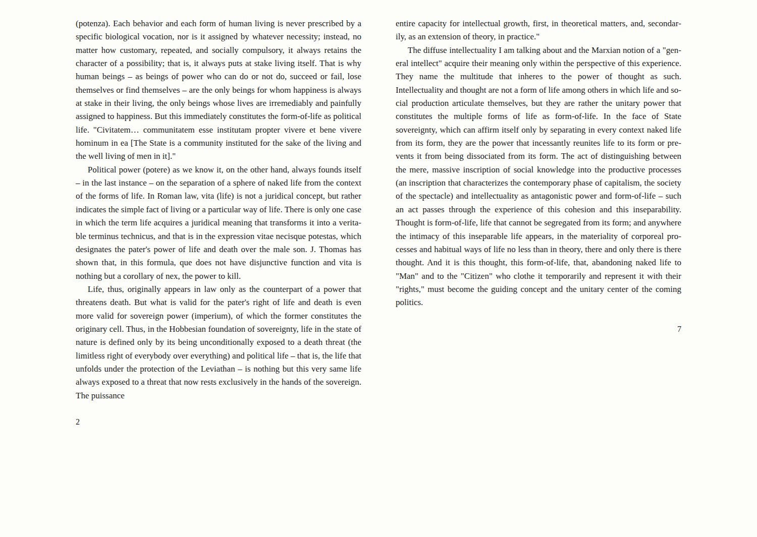(potenza). Each behavior and each form of human living is never prescribed by a specific biological vocation, nor is it assigned by whatever necessity; instead, no matter how customary, repeated, and socially compulsory, it always retains the character of a possibility; that is, it always puts at stake living itself. That is why human beings – as beings of power who can do or not do, succeed or fail, lose themselves or find themselves – are the only beings for whom happiness is always at stake in their living, the only beings whose lives are irremediably and painfully assigned to happiness. But this immediately constitutes the form-of-life as political life. "Civitatem… communitatem esse institutam propter vivere et bene vivere hominum in ea [The State is a community instituted for the sake of the living and the well living of men in it]."
Political power (potere) as we know it, on the other hand, always founds itself – in the last instance – on the separation of a sphere of naked life from the context of the forms of life. In Roman law, vita (life) is not a juridical concept, but rather indicates the simple fact of living or a particular way of life. There is only one case in which the term life acquires a juridical meaning that transforms it into a veritable terminus technicus, and that is in the expression vitae necisque potestas, which designates the pater's power of life and death over the male son. J. Thomas has shown that, in this formula, que does not have disjunctive function and vita is nothing but a corollary of nex, the power to kill.
Life, thus, originally appears in law only as the counterpart of a power that threatens death. But what is valid for the pater's right of life and death is even more valid for sovereign power (imperium), of which the former constitutes the originary cell. Thus, in the Hobbesian foundation of sovereignty, life in the state of nature is defined only by its being unconditionally exposed to a death threat (the limitless right of everybody over everything) and political life – that is, the life that unfolds under the protection of the Leviathan – is nothing but this very same life always exposed to a threat that now rests exclusively in the hands of the sovereign. The puissance
2
entire capacity for intellectual growth, first, in theoretical matters, and, secondarily, as an extension of theory, in practice."
The diffuse intellectuality I am talking about and the Marxian notion of a "general intellect" acquire their meaning only within the perspective of this experience. They name the multitude that inheres to the power of thought as such. Intellectuality and thought are not a form of life among others in which life and social production articulate themselves, but they are rather the unitary power that constitutes the multiple forms of life as form-of-life. In the face of State sovereignty, which can affirm itself only by separating in every context naked life from its form, they are the power that incessantly reunites life to its form or prevents it from being dissociated from its form. The act of distinguishing between the mere, massive inscription of social knowledge into the productive processes (an inscription that characterizes the contemporary phase of capitalism, the society of the spectacle) and intellectuality as antagonistic power and form-of-life – such an act passes through the experience of this cohesion and this inseparability. Thought is form-of-life, life that cannot be segregated from its form; and anywhere the intimacy of this inseparable life appears, in the materiality of corporeal processes and habitual ways of life no less than in theory, there and only there is there thought. And it is this thought, this form-of-life, that, abandoning naked life to "Man" and to the "Citizen" who clothe it temporarily and represent it with their "rights," must become the guiding concept and the unitary center of the coming politics.
7